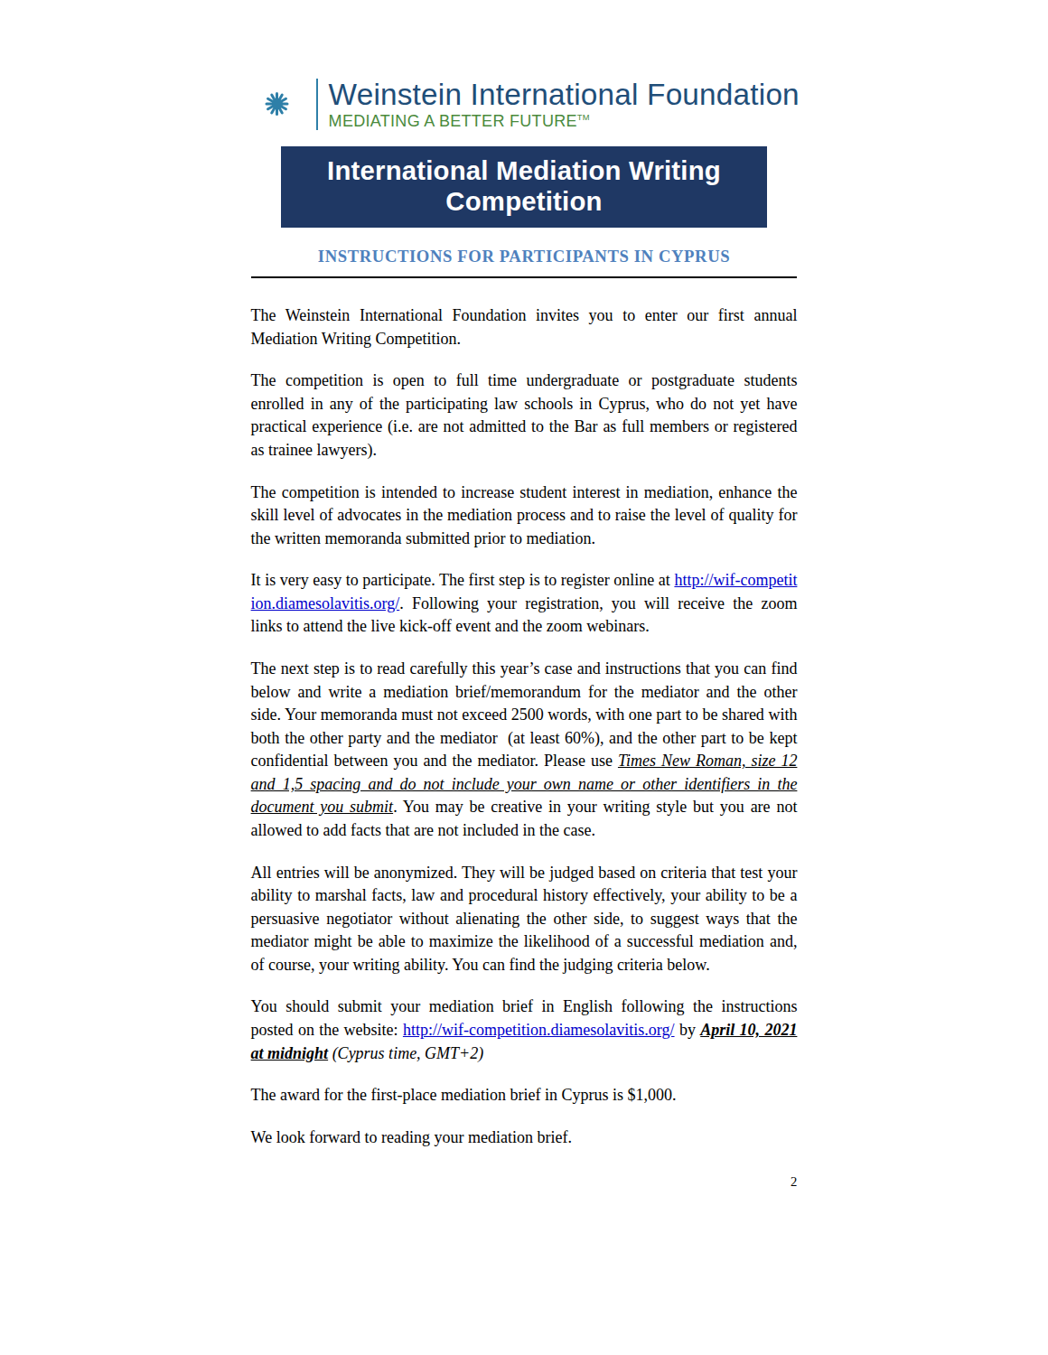Weinstein International Foundation
MEDIATING A BETTER FUTURETM
International Mediation Writing Competition
INSTRUCTIONS FOR PARTICIPANTS IN CYPRUS
The Weinstein International Foundation invites you to enter our first annual Mediation Writing Competition.
The competition is open to full time undergraduate or postgraduate students enrolled in any of the participating law schools in Cyprus, who do not yet have practical experience (i.e. are not admitted to the Bar as full members or registered as trainee lawyers).
The competition is intended to increase student interest in mediation, enhance the skill level of advocates in the mediation process and to raise the level of quality for the written memoranda submitted prior to mediation.
It is very easy to participate. The first step is to register online at http://wif-competition.diamesolavitis.org/. Following your registration, you will receive the zoom links to attend the live kick-off event and the zoom webinars.
The next step is to read carefully this year’s case and instructions that you can find below and write a mediation brief/memorandum for the mediator and the other side. Your memoranda must not exceed 2500 words, with one part to be shared with both the other party and the mediator (at least 60%), and the other part to be kept confidential between you and the mediator. Please use Times New Roman, size 12 and 1,5 spacing and do not include your own name or other identifiers in the document you submit. You may be creative in your writing style but you are not allowed to add facts that are not included in the case.
All entries will be anonymized. They will be judged based on criteria that test your ability to marshal facts, law and procedural history effectively, your ability to be a persuasive negotiator without alienating the other side, to suggest ways that the mediator might be able to maximize the likelihood of a successful mediation and, of course, your writing ability. You can find the judging criteria below.
You should submit your mediation brief in English following the instructions posted on the website: http://wif-competition.diamesolavitis.org/ by April 10, 2021 at midnight (Cyprus time, GMT+2)
The award for the first-place mediation brief in Cyprus is $1,000.
We look forward to reading your mediation brief.
2